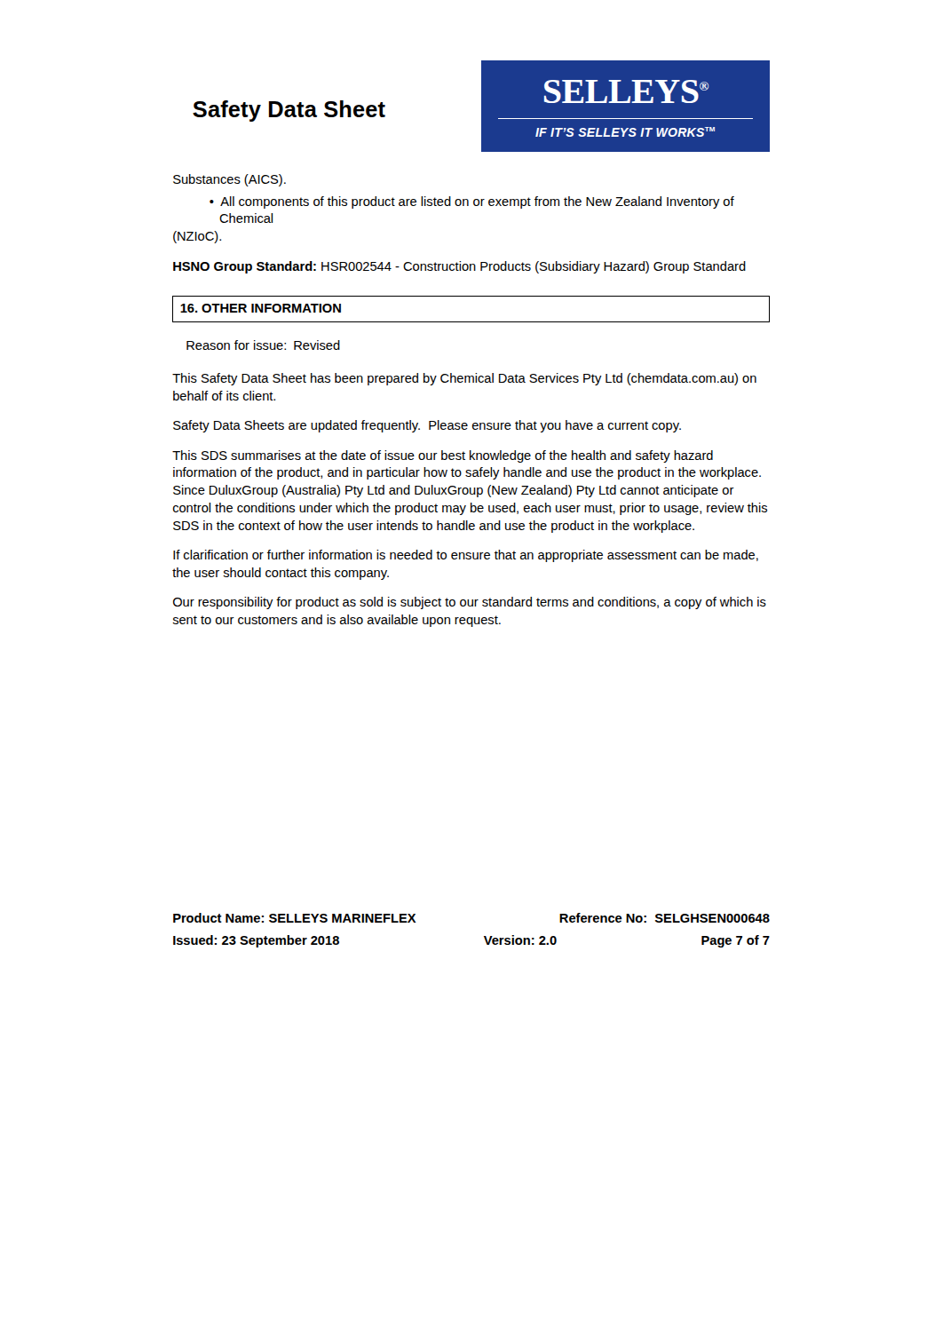Safety Data Sheet
SELLEYS®
IF IT’S SELLEYS IT WORKSTM
Substances (AICS).
• All components of this product are listed on or exempt from the New Zealand Inventory of Chemical
(NZIoC).
HSNO Group Standard: HSR002544 - Construction Products (Subsidiary Hazard) Group Standard
16. OTHER INFORMATION
Reason for issue: Revised
This Safety Data Sheet has been prepared by Chemical Data Services Pty Ltd (chemdata.com.au) on behalf of its client.
Safety Data Sheets are updated frequently. Please ensure that you have a current copy.
This SDS summarises at the date of issue our best knowledge of the health and safety hazard information of the product, and in particular how to safely handle and use the product in the workplace. Since DuluxGroup (Australia) Pty Ltd and DuluxGroup (New Zealand) Pty Ltd cannot anticipate or control the conditions under which the product may be used, each user must, prior to usage, review this SDS in the context of how the user intends to handle and use the product in the workplace.
If clarification or further information is needed to ensure that an appropriate assessment can be made, the user should contact this company.
Our responsibility for product as sold is subject to our standard terms and conditions, a copy of which is sent to our customers and is also available upon request.
Product Name: SELLEYS MARINEFLEX
Reference No: SELGHSEN000648
Issued: 23 September 2018
Version: 2.0
Page 7 of 7